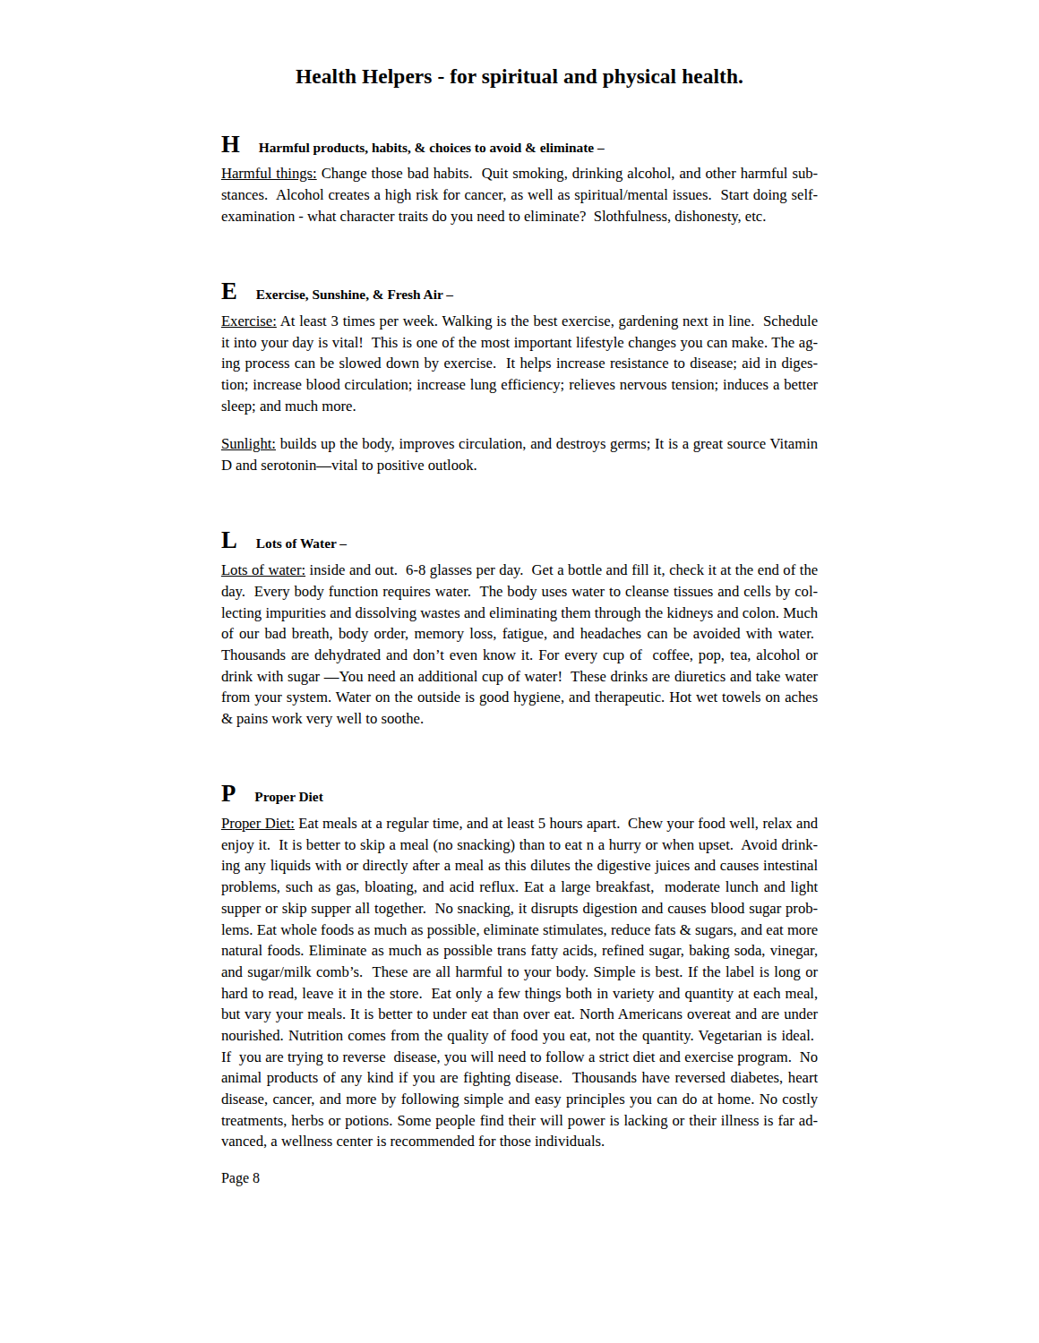Health Helpers - for spiritual and physical health.
HHarmful products, habits, & choices to avoid & eliminate –
Harmful things: Change those bad habits. Quit smoking, drinking alcohol, and other harmful substances. Alcohol creates a high risk for cancer, as well as spiritual/mental issues. Start doing self-examination - what character traits do you need to eliminate? Slothfulness, dishonesty, etc.
EExercise, Sunshine, & Fresh Air –
Exercise: At least 3 times per week. Walking is the best exercise, gardening next in line. Schedule it into your day is vital! This is one of the most important lifestyle changes you can make. The aging process can be slowed down by exercise. It helps increase resistance to disease; aid in digestion; increase blood circulation; increase lung efficiency; relieves nervous tension; induces a better sleep; and much more.
Sunlight: builds up the body, improves circulation, and destroys germs; It is a great source Vitamin D and serotonin—vital to positive outlook.
LLots of Water –
Lots of water: inside and out. 6-8 glasses per day. Get a bottle and fill it, check it at the end of the day. Every body function requires water. The body uses water to cleanse tissues and cells by collecting impurities and dissolving wastes and eliminating them through the kidneys and colon. Much of our bad breath, body order, memory loss, fatigue, and headaches can be avoided with water. Thousands are dehydrated and don’t even know it. For every cup of coffee, pop, tea, alcohol or drink with sugar —You need an additional cup of water! These drinks are diuretics and take water from your system. Water on the outside is good hygiene, and therapeutic. Hot wet towels on aches & pains work very well to soothe.
PProper Diet
Proper Diet: Eat meals at a regular time, and at least 5 hours apart. Chew your food well, relax and enjoy it. It is better to skip a meal (no snacking) than to eat n a hurry or when upset. Avoid drinking any liquids with or directly after a meal as this dilutes the digestive juices and causes intestinal problems, such as gas, bloating, and acid reflux. Eat a large breakfast, moderate lunch and light supper or skip supper all together. No snacking, it disrupts digestion and causes blood sugar problems. Eat whole foods as much as possible, eliminate stimulates, reduce fats & sugars, and eat more natural foods. Eliminate as much as possible trans fatty acids, refined sugar, baking soda, vinegar, and sugar/milk comb’s. These are all harmful to your body. Simple is best. If the label is long or hard to read, leave it in the store. Eat only a few things both in variety and quantity at each meal, but vary your meals. It is better to under eat than over eat. North Americans overeat and are under nourished. Nutrition comes from the quality of food you eat, not the quantity. Vegetarian is ideal. If you are trying to reverse disease, you will need to follow a strict diet and exercise program. No animal products of any kind if you are fighting disease. Thousands have reversed diabetes, heart disease, cancer, and more by following simple and easy principles you can do at home. No costly treatments, herbs or potions. Some people find their will power is lacking or their illness is far advanced, a wellness center is recommended for those individuals.
Page 8